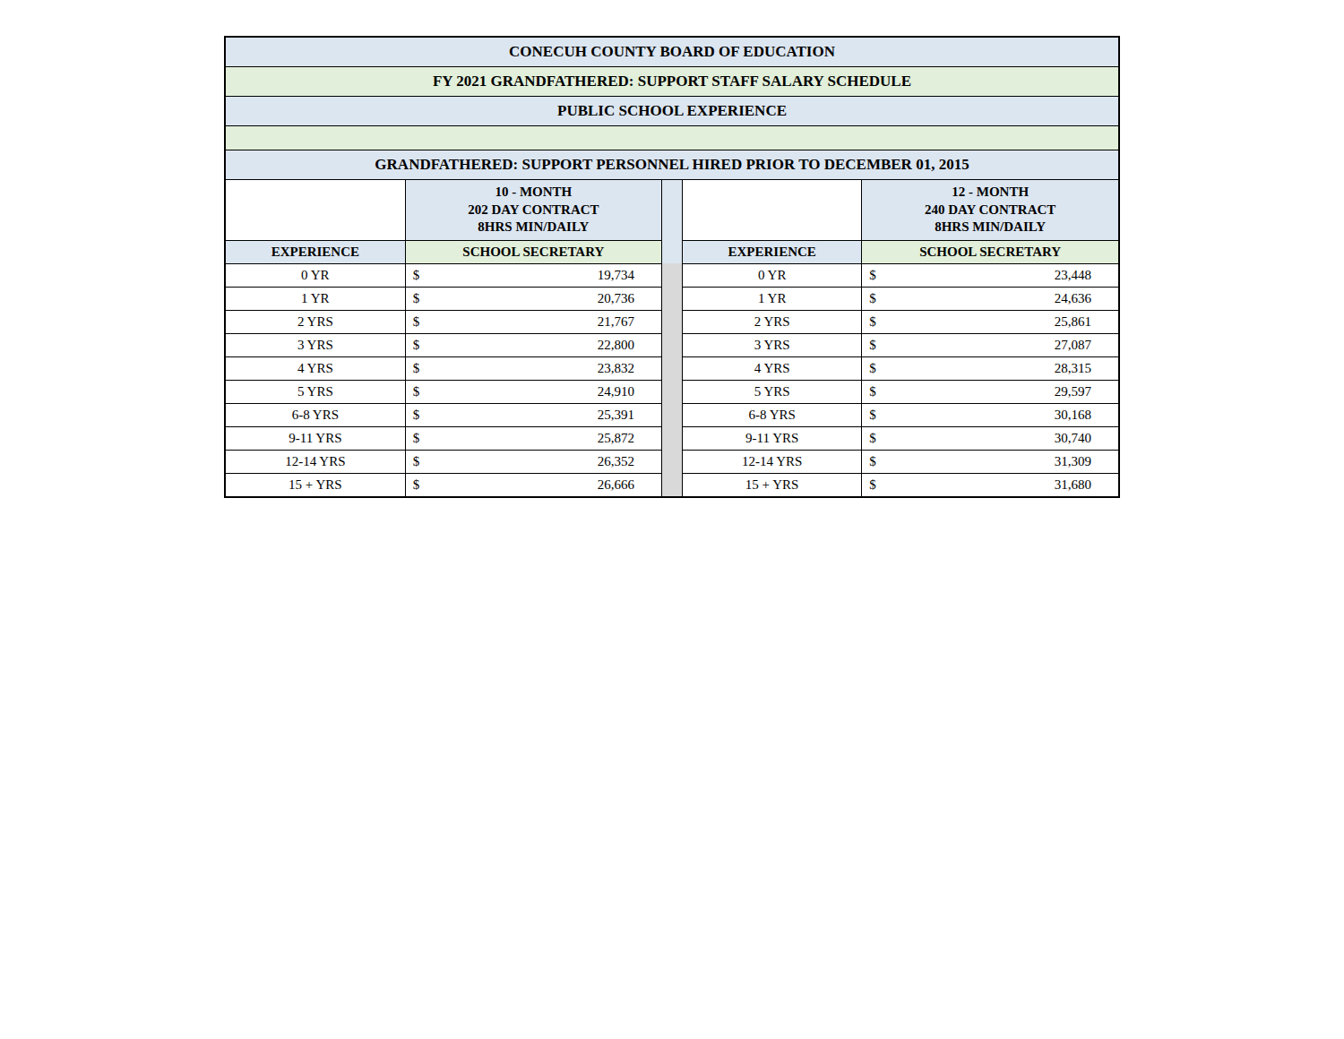| CONECUH COUNTY BOARD OF EDUCATION |
| FY 2021 GRANDFATHERED: SUPPORT STAFF SALARY SCHEDULE |
| PUBLIC SCHOOL EXPERIENCE |
| GRANDFATHERED: SUPPORT PERSONNEL HIRED PRIOR TO DECEMBER 01, 2015 |
| | 10 - MONTH 202 DAY CONTRACT 8HRS MIN/DAILY | | | 12 - MONTH 240 DAY CONTRACT 8HRS MIN/DAILY |
| EXPERIENCE | SCHOOL SECRETARY | | EXPERIENCE | SCHOOL SECRETARY |
| 0 YR | $ | 19,734 | | 0 YR | $ | 23,448 |
| 1 YR | $ | 20,736 | | 1 YR | $ | 24,636 |
| 2 YRS | $ | 21,767 | | 2 YRS | $ | 25,861 |
| 3 YRS | $ | 22,800 | | 3 YRS | $ | 27,087 |
| 4 YRS | $ | 23,832 | | 4 YRS | $ | 28,315 |
| 5 YRS | $ | 24,910 | | 5 YRS | $ | 29,597 |
| 6-8 YRS | $ | 25,391 | | 6-8 YRS | $ | 30,168 |
| 9-11 YRS | $ | 25,872 | | 9-11 YRS | $ | 30,740 |
| 12-14 YRS | $ | 26,352 | | 12-14 YRS | $ | 31,309 |
| 15 + YRS | $ | 26,666 | | 15 + YRS | $ | 31,680 |